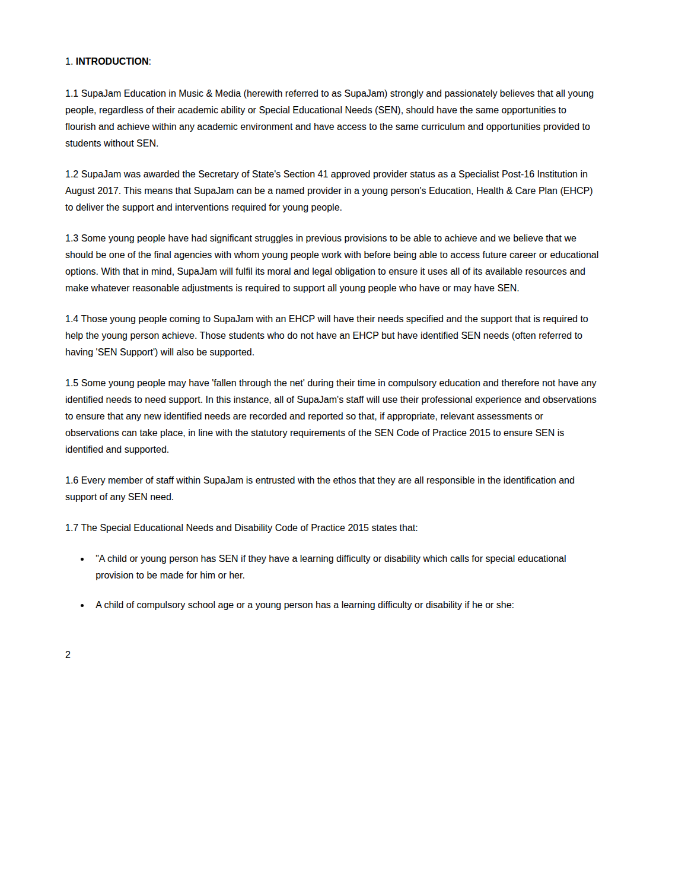1. INTRODUCTION:
1.1 SupaJam Education in Music & Media (herewith referred to as SupaJam) strongly and passionately believes that all young people, regardless of their academic ability or Special Educational Needs (SEN), should have the same opportunities to flourish and achieve within any academic environment and have access to the same curriculum and opportunities provided to students without SEN.
1.2 SupaJam was awarded the Secretary of State's Section 41 approved provider status as a Specialist Post-16 Institution in August 2017. This means that SupaJam can be a named provider in a young person's Education, Health & Care Plan (EHCP) to deliver the support and interventions required for young people.
1.3 Some young people have had significant struggles in previous provisions to be able to achieve and we believe that we should be one of the final agencies with whom young people work with before being able to access future career or educational options. With that in mind, SupaJam will fulfil its moral and legal obligation to ensure it uses all of its available resources and make whatever reasonable adjustments is required to support all young people who have or may have SEN.
1.4 Those young people coming to SupaJam with an EHCP will have their needs specified and the support that is required to help the young person achieve. Those students who do not have an EHCP but have identified SEN needs (often referred to having 'SEN Support') will also be supported.
1.5 Some young people may have 'fallen through the net' during their time in compulsory education and therefore not have any identified needs to need support. In this instance, all of SupaJam's staff will use their professional experience and observations to ensure that any new identified needs are recorded and reported so that, if appropriate, relevant assessments or observations can take place, in line with the statutory requirements of the SEN Code of Practice 2015 to ensure SEN is identified and supported.
1.6 Every member of staff within SupaJam is entrusted with the ethos that they are all responsible in the identification and support of any SEN need.
1.7 The Special Educational Needs and Disability Code of Practice 2015 states that:
"A child or young person has SEN if they have a learning difficulty or disability which calls for special educational provision to be made for him or her.
A child of compulsory school age or a young person has a learning difficulty or disability if he or she:
2